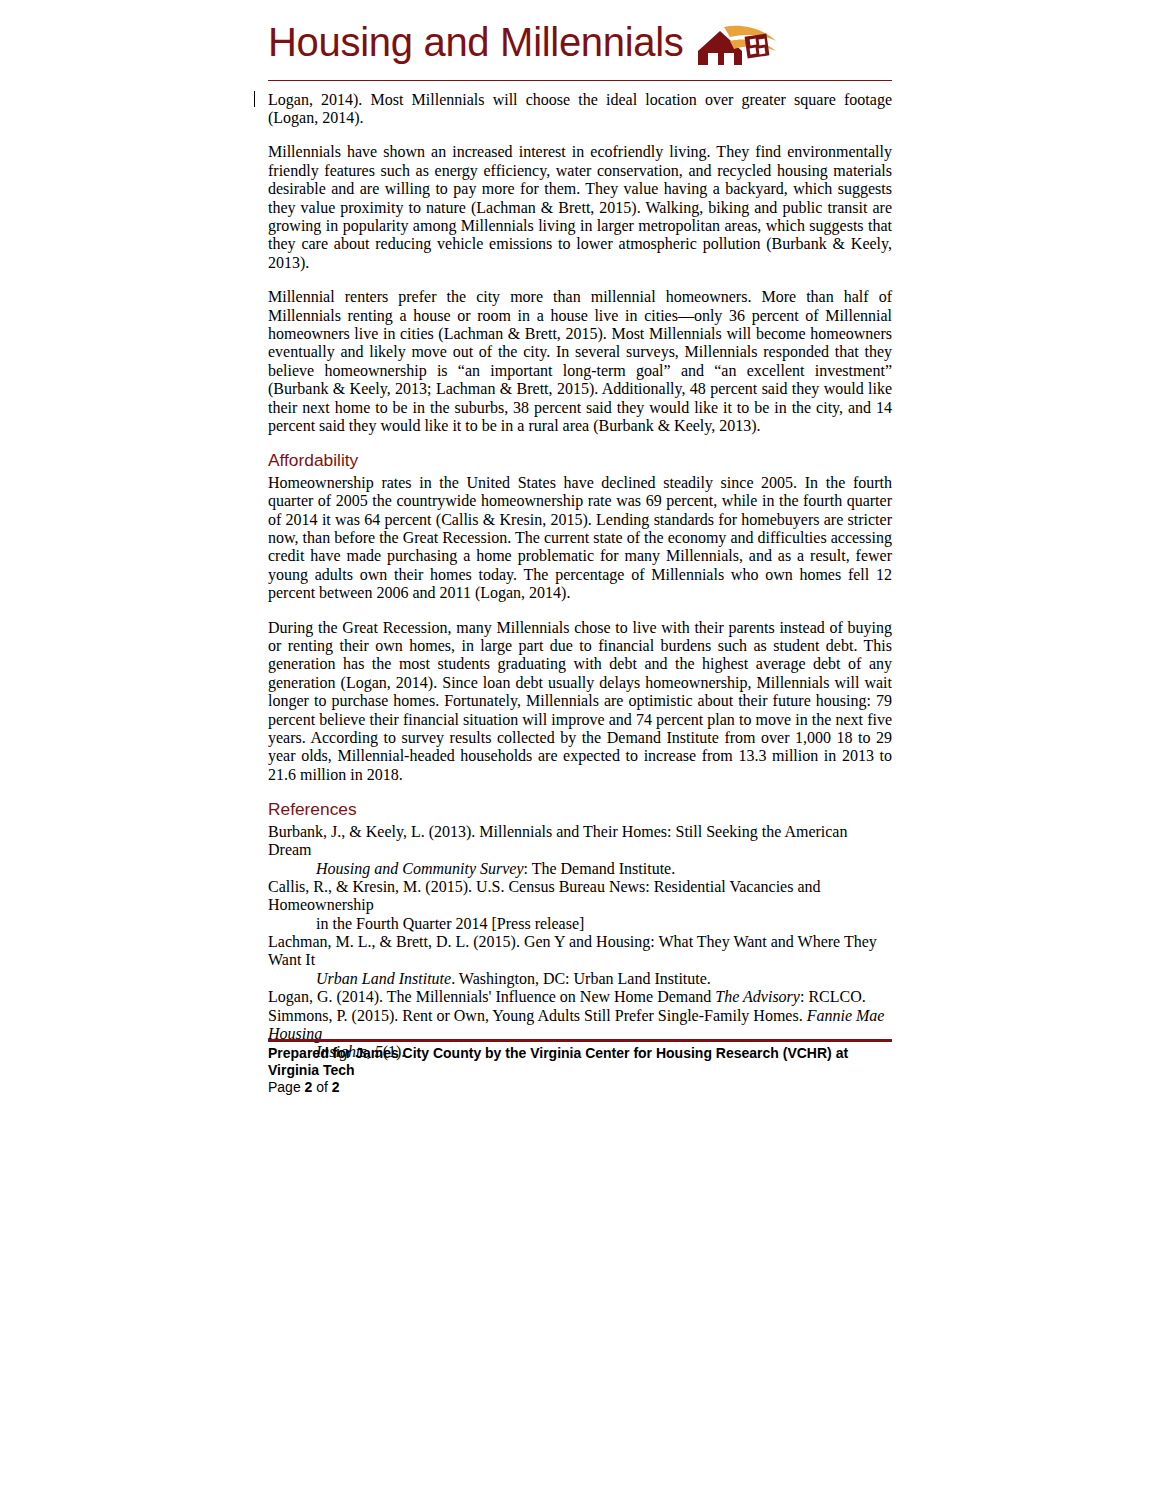Housing and Millennials
Logan, 2014). Most Millennials will choose the ideal location over greater square footage (Logan, 2014).
Millennials have shown an increased interest in ecofriendly living. They find environmentally friendly features such as energy efficiency, water conservation, and recycled housing materials desirable and are willing to pay more for them. They value having a backyard, which suggests they value proximity to nature (Lachman & Brett, 2015). Walking, biking and public transit are growing in popularity among Millennials living in larger metropolitan areas, which suggests that they care about reducing vehicle emissions to lower atmospheric pollution (Burbank & Keely, 2013).
Millennial renters prefer the city more than millennial homeowners. More than half of Millennials renting a house or room in a house live in cities—only 36 percent of Millennial homeowners live in cities (Lachman & Brett, 2015). Most Millennials will become homeowners eventually and likely move out of the city. In several surveys, Millennials responded that they believe homeownership is “an important long-term goal” and “an excellent investment” (Burbank & Keely, 2013; Lachman & Brett, 2015). Additionally, 48 percent said they would like their next home to be in the suburbs, 38 percent said they would like it to be in the city, and 14 percent said they would like it to be in a rural area (Burbank & Keely, 2013).
Affordability
Homeownership rates in the United States have declined steadily since 2005. In the fourth quarter of 2005 the countrywide homeownership rate was 69 percent, while in the fourth quarter of 2014 it was 64 percent (Callis & Kresin, 2015). Lending standards for homebuyers are stricter now, than before the Great Recession. The current state of the economy and difficulties accessing credit have made purchasing a home problematic for many Millennials, and as a result, fewer young adults own their homes today. The percentage of Millennials who own homes fell 12 percent between 2006 and 2011 (Logan, 2014).
During the Great Recession, many Millennials chose to live with their parents instead of buying or renting their own homes, in large part due to financial burdens such as student debt. This generation has the most students graduating with debt and the highest average debt of any generation (Logan, 2014). Since loan debt usually delays homeownership, Millennials will wait longer to purchase homes. Fortunately, Millennials are optimistic about their future housing: 79 percent believe their financial situation will improve and 74 percent plan to move in the next five years. According to survey results collected by the Demand Institute from over 1,000 18 to 29 year olds, Millennial-headed households are expected to increase from 13.3 million in 2013 to 21.6 million in 2018.
References
Burbank, J., & Keely, L. (2013). Millennials and Their Homes: Still Seeking the American DreamHousing and Community Survey: The Demand Institute.
Callis, R., & Kresin, M. (2015). U.S. Census Bureau News: Residential Vacancies and Homeownershipin the Fourth Quarter 2014 [Press release]
Lachman, M. L., & Brett, D. L. (2015). Gen Y and Housing: What They Want and Where They Want ItUrban Land Institute. Washington, DC: Urban Land Institute.
Logan, G. (2014). The Millennials' Influence on New Home Demand The Advisory: RCLCO.
Simmons, P. (2015). Rent or Own, Young Adults Still Prefer Single-Family Homes. Fannie Mae Housing Insights, 5(1).
Prepared for James City County by the Virginia Center for Housing Research (VCHR) at Virginia Tech
Page 2 of 2